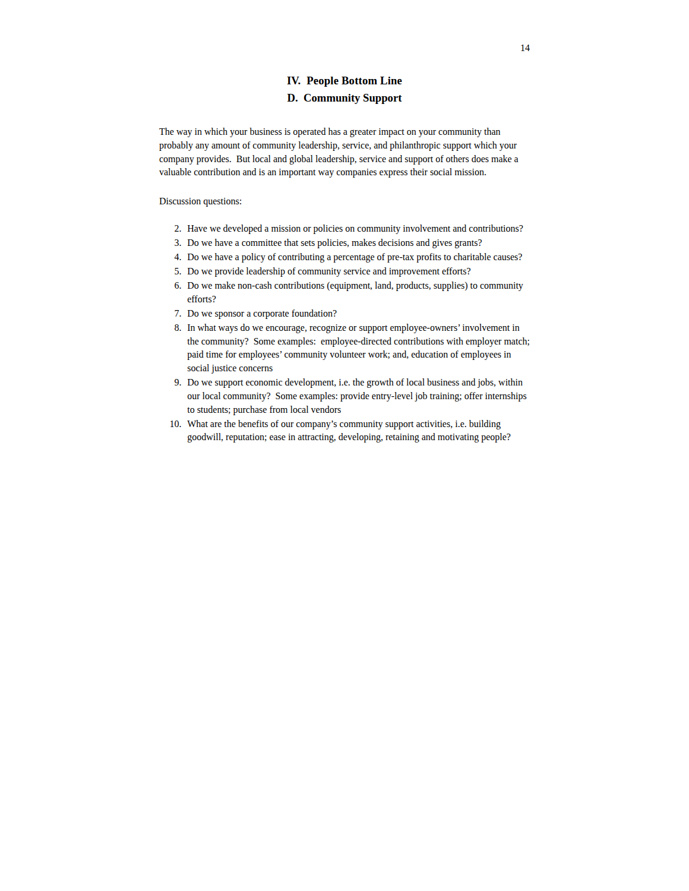14
IV. People Bottom Line
D. Community Support
The way in which your business is operated has a greater impact on your community than probably any amount of community leadership, service, and philanthropic support which your company provides. But local and global leadership, service and support of others does make a valuable contribution and is an important way companies express their social mission.
Discussion questions:
Have we developed a mission or policies on community involvement and contributions?
Do we have a committee that sets policies, makes decisions and gives grants?
Do we have a policy of contributing a percentage of pre-tax profits to charitable causes?
Do we provide leadership of community service and improvement efforts?
Do we make non-cash contributions (equipment, land, products, supplies) to community efforts?
Do we sponsor a corporate foundation?
In what ways do we encourage, recognize or support employee-owners’ involvement in the community? Some examples: employee-directed contributions with employer match; paid time for employees’ community volunteer work; and, education of employees in social justice concerns
Do we support economic development, i.e. the growth of local business and jobs, within our local community? Some examples: provide entry-level job training; offer internships to students; purchase from local vendors
What are the benefits of our company’s community support activities, i.e. building goodwill, reputation; ease in attracting, developing, retaining and motivating people?